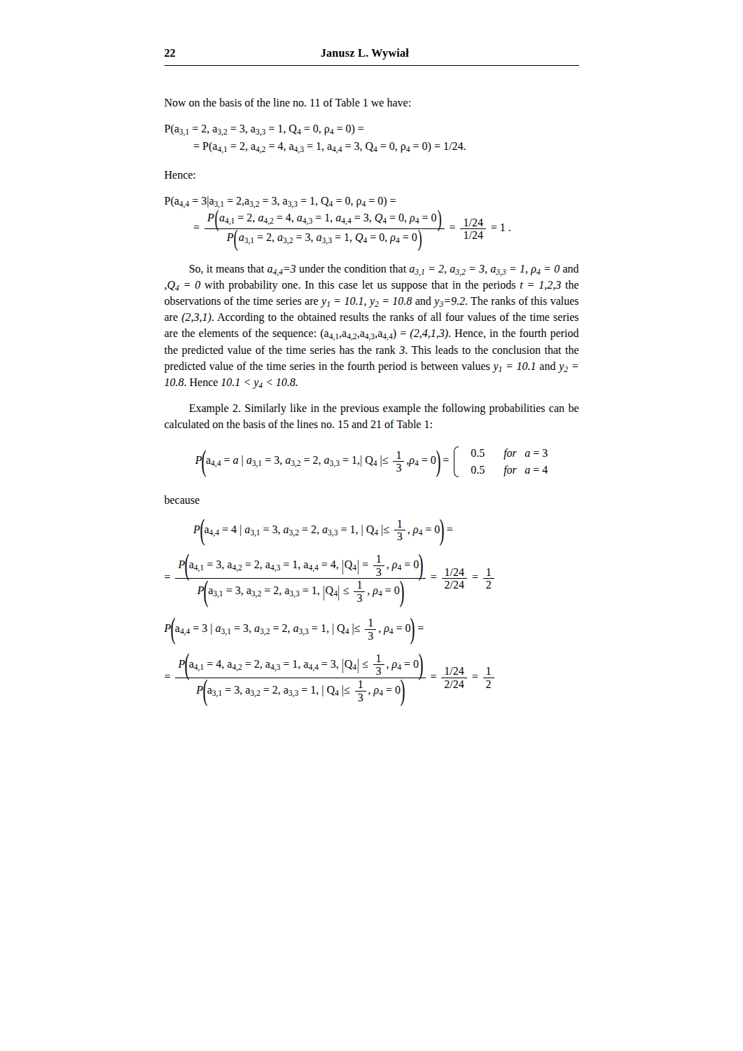22 Janusz L. Wywiał
Now on the basis of the line no. 11 of Table 1 we have:
P(a3,1 = 2, a3,2 = 3, a3,3 = 1, Q4 = 0, ρ4 = 0) =
= P(a4,1 = 2, a4,2 = 4, a4,3 = 1, a4,4 = 3, Q4 = 0, ρ4 = 0) = 1/24.
Hence:
P(a4,4 = 3|a3,1 = 2,a3,2 = 3, a3,3 = 1, Q4 = 0, ρ4 = 0) =
= P(a4,1 = 2, a4,2 = 4, a4,3 = 1, a4,4 = 3, Q4 = 0, ρ4 = 0) P(a3,1 = 2, a3,2 = 3, a3,3 = 1, Q4 = 0, ρ4 = 0) = 1/24 1/24 = 1 .
So, it means that a4,4=3 under the condition that a3,1 = 2, a3,2 = 3, a3,3 = 1, ρ4 = 0 and ,Q4 = 0 with probability one. In this case let us suppose that in the periods t = 1,2,3 the observations of the time series are y1 = 10.1, y2 = 10.8 and y3=9.2. The ranks of this values are (2,3,1). According to the obtained results the ranks of all four values of the time series are the elements of the sequence: (a4,1,a4,2,a4,3,a4,4) = (2,4,1,3). Hence, in the fourth period the predicted value of the time series has the rank 3. This leads to the conclusion that the predicted value of the time series in the fourth period is between values y1 = 10.1 and y2 = 10.8. Hence 10.1 < y4 < 10.8.
Example 2. Similarly like in the previous example the following probabilities can be calculated on the basis of the lines no. 15 and 21 of Table 1:
P(a4,4 = a | a3,1 = 3, a3,2 = 2, a3,3 = 1,| Q4 |≤ 13,ρ4 = 0) = 0.5 for a = 3 0.5 for a = 4
because
P(a4,4 = 4 | a3,1 = 3, a3,2 = 2, a3,3 = 1, | Q4 |≤ 13, ρ4 = 0) =
= P(a4,1 = 3, a4,2 = 2, a4,3 = 1, a4,4 = 4, |Q4| = 13, ρ4 = 0) P(a3,1 = 3, a3,2 = 2, a3,3 = 1, |Q4| ≤ 13, ρ4 = 0) = 1/242/24 = 12
P(a4,4 = 3 | a3,1 = 3, a3,2 = 2, a3,3 = 1, | Q4 |≤ 13, ρ4 = 0) =
= P(a4,1 = 4, a4,2 = 2, a4,3 = 1, a4,4 = 3, |Q4| ≤ 13, ρ4 = 0) P(a3,1 = 3, a3,2 = 2, a3,3 = 1, | Q4 |≤ 13, ρ4 = 0) = 1/242/24 = 12